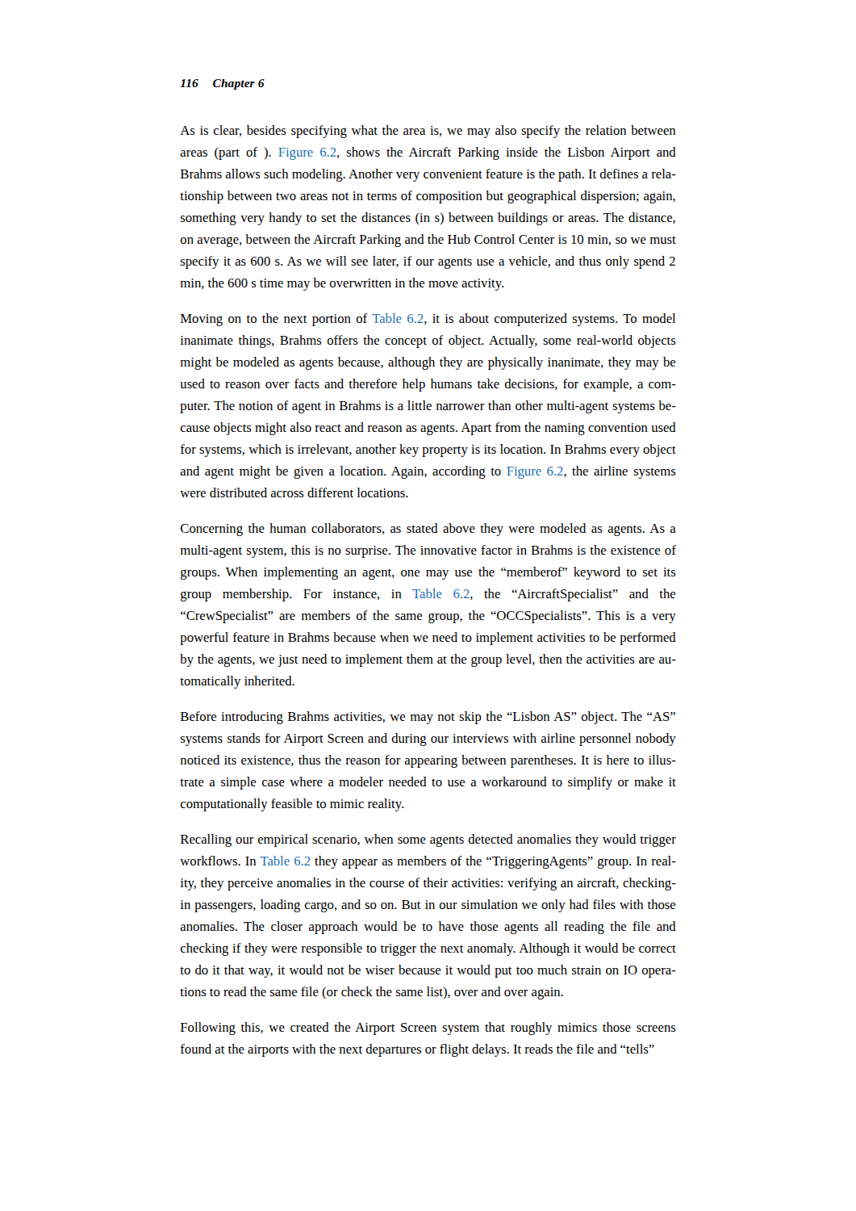116 Chapter 6
As is clear, besides specifying what the area is, we may also specify the relation between areas (part of ). Figure 6.2, shows the Aircraft Parking inside the Lisbon Airport and Brahms allows such modeling. Another very convenient feature is the path. It defines a relationship between two areas not in terms of composition but geographical dispersion; again, something very handy to set the distances (in s) between buildings or areas. The distance, on average, between the Aircraft Parking and the Hub Control Center is 10 min, so we must specify it as 600 s. As we will see later, if our agents use a vehicle, and thus only spend 2 min, the 600 s time may be overwritten in the move activity.
Moving on to the next portion of Table 6.2, it is about computerized systems. To model inanimate things, Brahms offers the concept of object. Actually, some real-world objects might be modeled as agents because, although they are physically inanimate, they may be used to reason over facts and therefore help humans take decisions, for example, a computer. The notion of agent in Brahms is a little narrower than other multi-agent systems because objects might also react and reason as agents. Apart from the naming convention used for systems, which is irrelevant, another key property is its location. In Brahms every object and agent might be given a location. Again, according to Figure 6.2, the airline systems were distributed across different locations.
Concerning the human collaborators, as stated above they were modeled as agents. As a multi-agent system, this is no surprise. The innovative factor in Brahms is the existence of groups. When implementing an agent, one may use the “memberof” keyword to set its group membership. For instance, in Table 6.2, the “AircraftSpecialist” and the “CrewSpecialist” are members of the same group, the “OCCSpecialists”. This is a very powerful feature in Brahms because when we need to implement activities to be performed by the agents, we just need to implement them at the group level, then the activities are automatically inherited.
Before introducing Brahms activities, we may not skip the “Lisbon AS” object. The “AS” systems stands for Airport Screen and during our interviews with airline personnel nobody noticed its existence, thus the reason for appearing between parentheses. It is here to illustrate a simple case where a modeler needed to use a workaround to simplify or make it computationally feasible to mimic reality.
Recalling our empirical scenario, when some agents detected anomalies they would trigger workflows. In Table 6.2 they appear as members of the “TriggeringAgents” group. In reality, they perceive anomalies in the course of their activities: verifying an aircraft, checking-in passengers, loading cargo, and so on. But in our simulation we only had files with those anomalies. The closer approach would be to have those agents all reading the file and checking if they were responsible to trigger the next anomaly. Although it would be correct to do it that way, it would not be wiser because it would put too much strain on IO operations to read the same file (or check the same list), over and over again.
Following this, we created the Airport Screen system that roughly mimics those screens found at the airports with the next departures or flight delays. It reads the file and “tells”